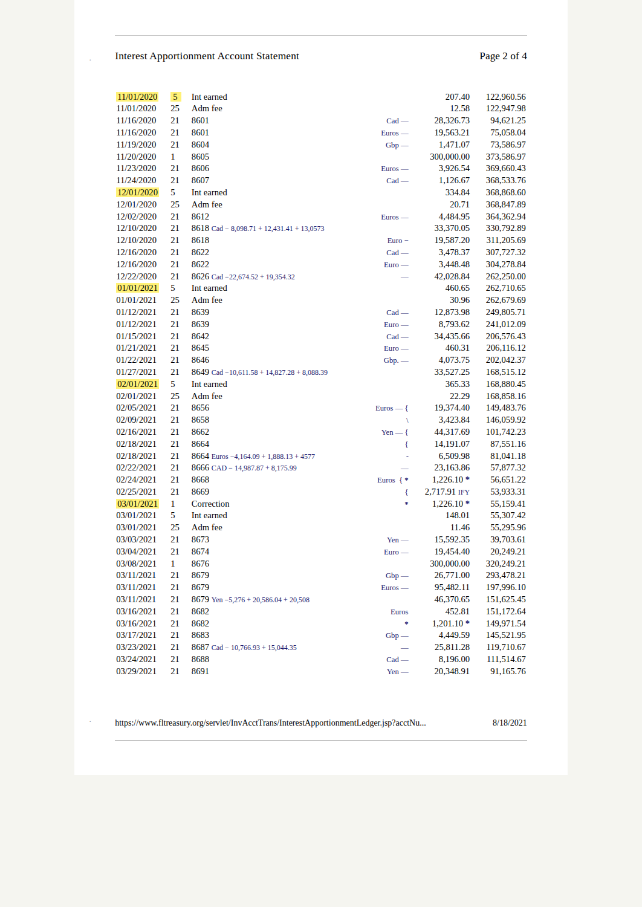· ·
Interest Apportionment Account Statement
Page 2 of 4
| 11/01/2020 | 5 | Int earned | | 207.40 | 122,960.56 |
| 11/01/2020 | 25 | Adm fee | | 12.58 | 122,947.98 |
| 11/16/2020 | 21 | 8601 | Cad — | 28,326.73 | 94,621.25 |
| 11/16/2020 | 21 | 8601 | Euros — | 19,563.21 | 75,058.04 |
| 11/19/2020 | 21 | 8604 | Gbp — | 1,471.07 | 73,586.97 |
| 11/20/2020 | 1 | 8605 | | 300,000.00 | 373,586.97 |
| 11/23/2020 | 21 | 8606 | Euros — | 3,926.54 | 369,660.43 |
| 11/24/2020 | 21 | 8607 | Cad — | 1,126.67 | 368,533.76 |
| 12/01/2020 | 5 | Int earned | | 334.84 | 368,868.60 |
| 12/01/2020 | 25 | Adm fee | | 20.71 | 368,847.89 |
| 12/02/2020 | 21 | 8612 | Euros — | 4,484.95 | 364,362.94 |
| 12/10/2020 | 21 | 8618 Cad − 8,098.71 + 12,431.41 + 13,0573 | | 33,370.05 | 330,792.89 |
| 12/10/2020 | 21 | 8618 | Euro − | 19,587.20 | 311,205.69 |
| 12/16/2020 | 21 | 8622 | Cad — | 3,478.37 | 307,727.32 |
| 12/16/2020 | 21 | 8622 | Euro — | 3,448.48 | 304,278.84 |
| 12/22/2020 | 21 | 8626 Cad −22,674.52 + 19,354.32 | — | 42,028.84 | 262,250.00 |
| 01/01/2021 | 5 | Int earned | | 460.65 | 262,710.65 |
| 01/01/2021 | 25 | Adm fee | | 30.96 | 262,679.69 |
| 01/12/2021 | 21 | 8639 | Cad — | 12,873.98 | 249,805.71 |
| 01/12/2021 | 21 | 8639 | Euro — | 8,793.62 | 241,012.09 |
| 01/15/2021 | 21 | 8642 | Cad — | 34,435.66 | 206,576.43 |
| 01/21/2021 | 21 | 8645 | Euro — | 460.31 | 206,116.12 |
| 01/22/2021 | 21 | 8646 | Gbp. — | 4,073.75 | 202,042.37 |
| 01/27/2021 | 21 | 8649 Cad −10,611.58 + 14,827.28 + 8,088.39 | | 33,527.25 | 168,515.12 |
| 02/01/2021 | 5 | Int earned | | 365.33 | 168,880.45 |
| 02/01/2021 | 25 | Adm fee | | 22.29 | 168,858.16 |
| 02/05/2021 | 21 | 8656 | Euros — { | 19,374.40 | 149,483.76 |
| 02/09/2021 | 21 | 8658 | \ | 3,423.84 | 146,059.92 |
| 02/16/2021 | 21 | 8662 | Yen — { | 44,317.69 | 101,742.23 |
| 02/18/2021 | 21 | 8664 | { | 14,191.07 | 87,551.16 |
| 02/18/2021 | 21 | 8664 Euros −4,164.09 + 1,888.13 + 4577 | | 6,509.98 | 81,041.18 |
| 02/22/2021 | 21 | 8666 CAD − 14,987.87 + 8,175.99 | — | 23,163.86 | 57,877.32 |
| 02/24/2021 | 21 | 8668 | Euros { * | 1,226.10 * | 56,651.22 |
| 02/25/2021 | 21 | 8669 | { | 2,717.91 IFY | 53,933.31 |
| 03/01/2021 | 1 | Correction | * | 1,226.10 * | 55,159.41 |
| 03/01/2021 | 5 | Int earned | | 148.01 | 55,307.42 |
| 03/01/2021 | 25 | Adm fee | | 11.46 | 55,295.96 |
| 03/03/2021 | 21 | 8673 | Yen — | 15,592.35 | 39,703.61 |
| 03/04/2021 | 21 | 8674 | Euro — | 19,454.40 | 20,249.21 |
| 03/08/2021 | 1 | 8676 | | 300,000.00 | 320,249.21 |
| 03/11/2021 | 21 | 8679 | Gbp — | 26,771.00 | 293,478.21 |
| 03/11/2021 | 21 | 8679 | Euros — | 95,482.11 | 197,996.10 |
| 03/11/2021 | 21 | 8679 Yen −5,276 + 20,586.04 + 20,508 | | 46,370.65 | 151,625.45 |
| 03/16/2021 | 21 | 8682 | Euros | 452.81 | 151,172.64 |
| 03/16/2021 | 21 | 8682 | * | 1,201.10 * | 149,971.54 |
| 03/17/2021 | 21 | 8683 | Gbp — | 4,449.59 | 145,521.95 |
| 03/23/2021 | 21 | 8687 Cad − 10,766.93 + 15,044.35 | — | 25,811.28 | 119,710.67 |
| 03/24/2021 | 21 | 8688 | Cad — | 8,196.00 | 111,514.67 |
| 03/29/2021 | 21 | 8691 | Yen — | 20,348.91 | 91,165.76 |
Subscription
https://www.fltreasury.org/servlet/InvAcctTrans/InterestApportionmentLedger.jsp?acctNu...
8/18/2021